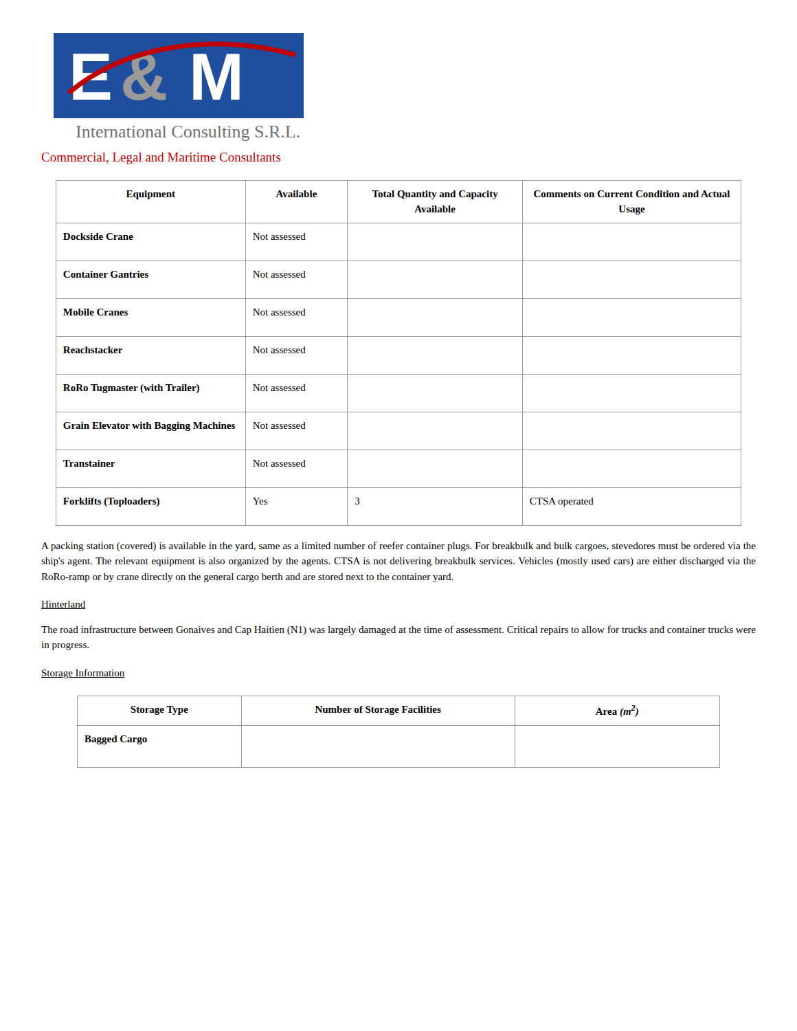E & M International Consulting S.R.L.
Commercial, Legal and Maritime Consultants
| Equipment | Available | Total Quantity and Capacity Available | Comments on Current Condition and Actual Usage |
| --- | --- | --- | --- |
| Dockside Crane | Not assessed | | |
| Container Gantries | Not assessed | | |
| Mobile Cranes | Not assessed | | |
| Reachstacker | Not assessed | | |
| RoRo Tugmaster (with Trailer) | Not assessed | | |
| Grain Elevator with Bagging Machines | Not assessed | | |
| Transtainer | Not assessed | | |
| Forklifts (Toploaders) | Yes | 3 | CTSA operated |
A packing station (covered) is available in the yard, same as a limited number of reefer container plugs. For breakbulk and bulk cargoes, stevedores must be ordered via the ship's agent. The relevant equipment is also organized by the agents. CTSA is not delivering breakbulk services. Vehicles (mostly used cars) are either discharged via the RoRo-ramp or by crane directly on the general cargo berth and are stored next to the container yard.
Hinterland
The road infrastructure between Gonaives and Cap Haitien (N1) was largely damaged at the time of assessment. Critical repairs to allow for trucks and container trucks were in progress.
Storage Information
| Storage Type | Number of Storage Facilities | Area (m 2 ) |
| --- | --- | --- |
| Bagged Cargo | | |